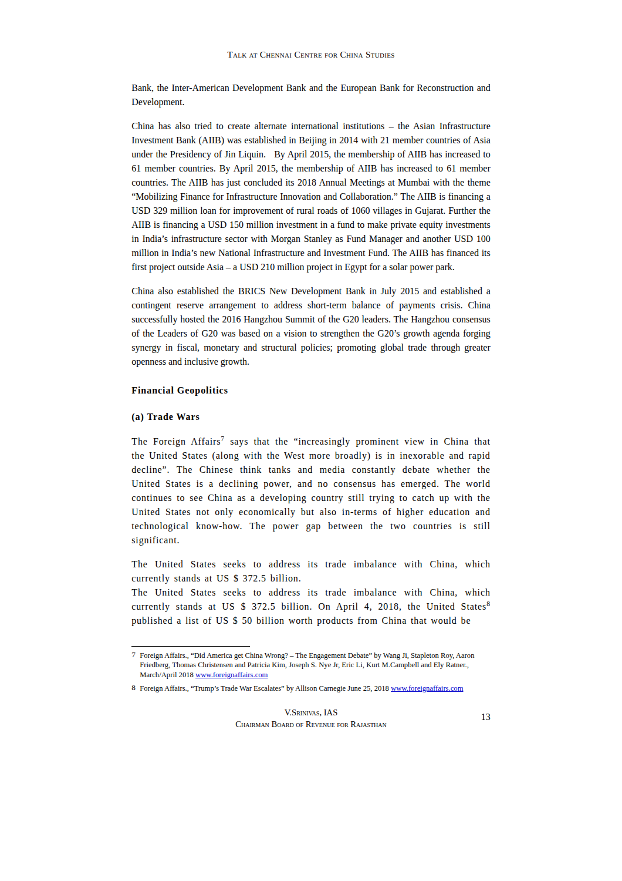Talk at Chennai Centre for China Studies
Bank, the Inter-American Development Bank and the European Bank for Reconstruction and Development.
China has also tried to create alternate international institutions – the Asian Infrastructure Investment Bank (AIIB) was established in Beijing in 2014 with 21 member countries of Asia under the Presidency of Jin Liquin. By April 2015, the membership of AIIB has increased to 61 member countries. By April 2015, the membership of AIIB has increased to 61 member countries. The AIIB has just concluded its 2018 Annual Meetings at Mumbai with the theme “Mobilizing Finance for Infrastructure Innovation and Collaboration.” The AIIB is financing a USD 329 million loan for improvement of rural roads of 1060 villages in Gujarat. Further the AIIB is financing a USD 150 million investment in a fund to make private equity investments in India’s infrastructure sector with Morgan Stanley as Fund Manager and another USD 100 million in India’s new National Infrastructure and Investment Fund. The AIIB has financed its first project outside Asia – a USD 210 million project in Egypt for a solar power park.
China also established the BRICS New Development Bank in July 2015 and established a contingent reserve arrangement to address short-term balance of payments crisis. China successfully hosted the 2016 Hangzhou Summit of the G20 leaders. The Hangzhou consensus of the Leaders of G20 was based on a vision to strengthen the G20’s growth agenda forging synergy in fiscal, monetary and structural policies; promoting global trade through greater openness and inclusive growth.
Financial Geopolitics
(a) Trade Wars
The Foreign Affairs7 says that the “increasingly prominent view in China that the United States (along with the West more broadly) is in inexorable and rapid decline”. The Chinese think tanks and media constantly debate whether the United States is a declining power, and no consensus has emerged. The world continues to see China as a developing country still trying to catch up with the United States not only economically but also in-terms of higher education and technological know-how. The power gap between the two countries is still significant.
The United States seeks to address its trade imbalance with China, which currently stands at US $ 372.5 billion.
The United States seeks to address its trade imbalance with China, which currently stands at US $ 372.5 billion. On April 4, 2018, the United States8 published a list of US $ 50 billion worth products from China that would be
7 Foreign Affairs., “Did America get China Wrong? – The Engagement Debate” by Wang Ji, Stapleton Roy, Aaron Friedberg, Thomas Christensen and Patricia Kim, Joseph S. Nye Jr, Eric Li, Kurt M.Campbell and Ely Ratner., March/April 2018 www.foreignaffairs.com
8 Foreign Affairs., “Trump’s Trade War Escalates” by Allison Carnegie June 25, 2018 www.foreignaffairs.com
V.Srinivas, IAS
Chairman Board of Revenue for Rajasthan 13